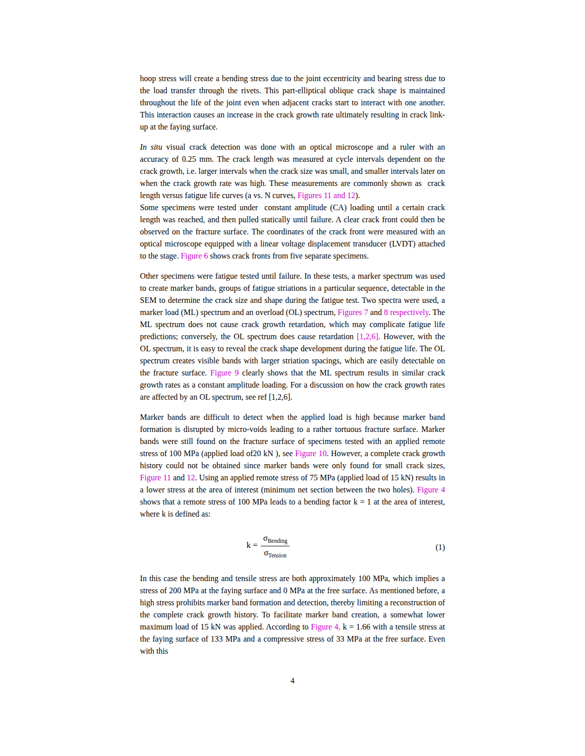hoop stress will create a bending stress due to the joint eccentricity and bearing stress due to the load transfer through the rivets. This part-elliptical oblique crack shape is maintained throughout the life of the joint even when adjacent cracks start to interact with one another. This interaction causes an increase in the crack growth rate ultimately resulting in crack link-up at the faying surface.
In situ visual crack detection was done with an optical microscope and a ruler with an accuracy of 0.25 mm. The crack length was measured at cycle intervals dependent on the crack growth, i.e. larger intervals when the crack size was small, and smaller intervals later on when the crack growth rate was high. These measurements are commonly shown as crack length versus fatigue life curves (a vs. N curves, Figures 11 and 12).
Some specimens were tested under constant amplitude (CA) loading until a certain crack length was reached, and then pulled statically until failure. A clear crack front could then be observed on the fracture surface. The coordinates of the crack front were measured with an optical microscope equipped with a linear voltage displacement transducer (LVDT) attached to the stage. Figure 6 shows crack fronts from five separate specimens.
Other specimens were fatigue tested until failure. In these tests, a marker spectrum was used to create marker bands, groups of fatigue striations in a particular sequence, detectable in the SEM to determine the crack size and shape during the fatigue test. Two spectra were used, a marker load (ML) spectrum and an overload (OL) spectrum, Figures 7 and 8 respectively. The ML spectrum does not cause crack growth retardation, which may complicate fatigue life predictions; conversely, the OL spectrum does cause retardation [1,2,6]. However, with the OL spectrum, it is easy to reveal the crack shape development during the fatigue life. The OL spectrum creates visible bands with larger striation spacings, which are easily detectable on the fracture surface. Figure 9 clearly shows that the ML spectrum results in similar crack growth rates as a constant amplitude loading. For a discussion on how the crack growth rates are affected by an OL spectrum, see ref [1,2,6].
Marker bands are difficult to detect when the applied load is high because marker band formation is disrupted by micro-voids leading to a rather tortuous fracture surface. Marker bands were still found on the fracture surface of specimens tested with an applied remote stress of 100 MPa (applied load of20 kN ), see Figure 10. However, a complete crack growth history could not be obtained since marker bands were only found for small crack sizes, Figure 11 and 12. Using an applied remote stress of 75 MPa (applied load of 15 kN) results in a lower stress at the area of interest (minimum net section between the two holes). Figure 4 shows that a remote stress of 100 MPa leads to a bending factor k = 1 at the area of interest, where k is defined as:
k = σBending σTension (1)
In this case the bending and tensile stress are both approximately 100 MPa, which implies a stress of 200 MPa at the faying surface and 0 MPa at the free surface. As mentioned before, a high stress prohibits marker band formation and detection, thereby limiting a reconstruction of the complete crack growth history. To facilitate marker band creation, a somewhat lower maximum load of 15 kN was applied. According to Figure 4, k = 1.66 with a tensile stress at the faying surface of 133 MPa and a compressive stress of 33 MPa at the free surface. Even with this
4